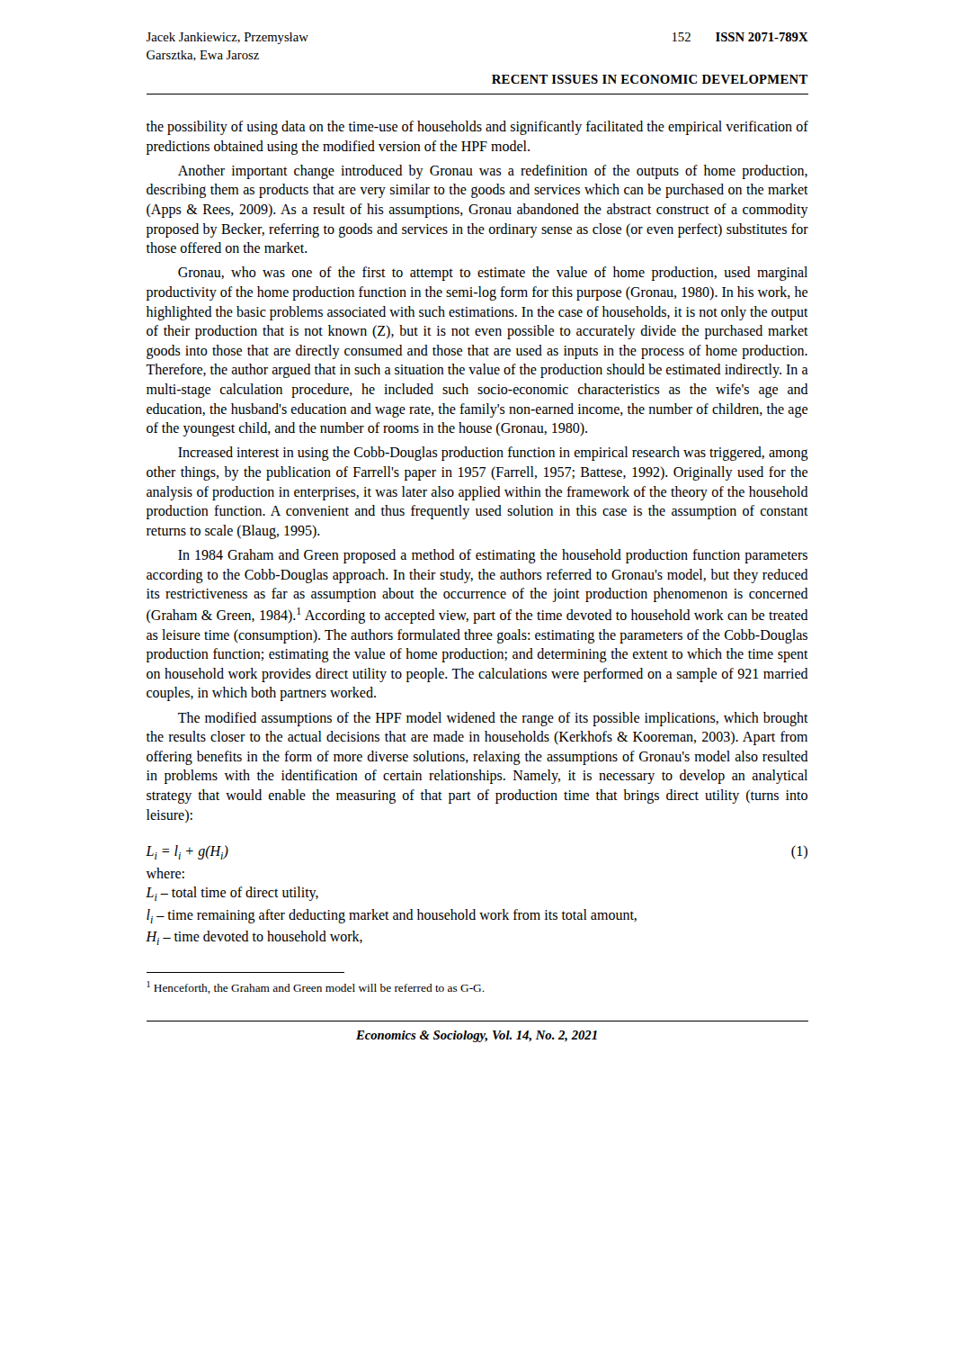Jacek Jankiewicz, Przemysław
Garsztka, Ewa Jarosz
152
ISSN 2071-789X
RECENT ISSUES IN ECONOMIC DEVELOPMENT
the possibility of using data on the time-use of households and significantly facilitated the empirical verification of predictions obtained using the modified version of the HPF model.
Another important change introduced by Gronau was a redefinition of the outputs of home production, describing them as products that are very similar to the goods and services which can be purchased on the market (Apps & Rees, 2009). As a result of his assumptions, Gronau abandoned the abstract construct of a commodity proposed by Becker, referring to goods and services in the ordinary sense as close (or even perfect) substitutes for those offered on the market.
Gronau, who was one of the first to attempt to estimate the value of home production, used marginal productivity of the home production function in the semi-log form for this purpose (Gronau, 1980). In his work, he highlighted the basic problems associated with such estimations. In the case of households, it is not only the output of their production that is not known (Z), but it is not even possible to accurately divide the purchased market goods into those that are directly consumed and those that are used as inputs in the process of home production. Therefore, the author argued that in such a situation the value of the production should be estimated indirectly. In a multi-stage calculation procedure, he included such socio-economic characteristics as the wife's age and education, the husband's education and wage rate, the family's non-earned income, the number of children, the age of the youngest child, and the number of rooms in the house (Gronau, 1980).
Increased interest in using the Cobb-Douglas production function in empirical research was triggered, among other things, by the publication of Farrell's paper in 1957 (Farrell, 1957; Battese, 1992). Originally used for the analysis of production in enterprises, it was later also applied within the framework of the theory of the household production function. A convenient and thus frequently used solution in this case is the assumption of constant returns to scale (Blaug, 1995).
In 1984 Graham and Green proposed a method of estimating the household production function parameters according to the Cobb-Douglas approach. In their study, the authors referred to Gronau's model, but they reduced its restrictiveness as far as assumption about the occurrence of the joint production phenomenon is concerned (Graham & Green, 1984).1 According to accepted view, part of the time devoted to household work can be treated as leisure time (consumption). The authors formulated three goals: estimating the parameters of the Cobb-Douglas production function; estimating the value of home production; and determining the extent to which the time spent on household work provides direct utility to people. The calculations were performed on a sample of 921 married couples, in which both partners worked.
The modified assumptions of the HPF model widened the range of its possible implications, which brought the results closer to the actual decisions that are made in households (Kerkhofs & Kooreman, 2003). Apart from offering benefits in the form of more diverse solutions, relaxing the assumptions of Gronau's model also resulted in problems with the identification of certain relationships. Namely, it is necessary to develop an analytical strategy that would enable the measuring of that part of production time that brings direct utility (turns into leisure):
Li = li + g(Hi) (1)
where:
Li – total time of direct utility,
li – time remaining after deducting market and household work from its total amount,
Hi – time devoted to household work,
1 Henceforth, the Graham and Green model will be referred to as G-G.
Economics & Sociology, Vol. 14, No. 2, 2021